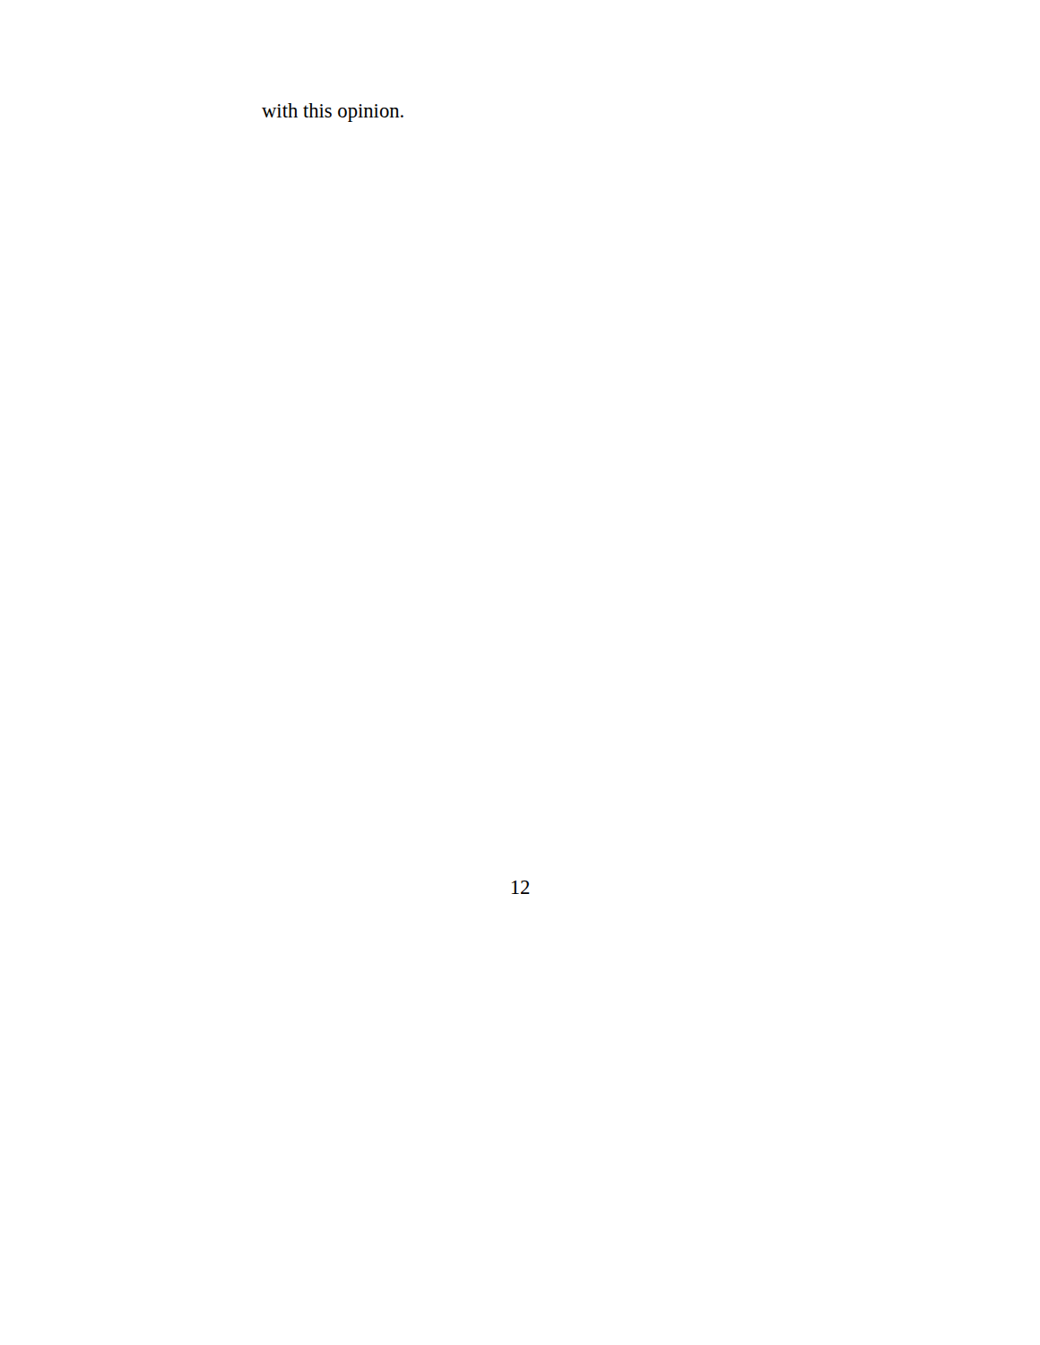with this opinion.
12